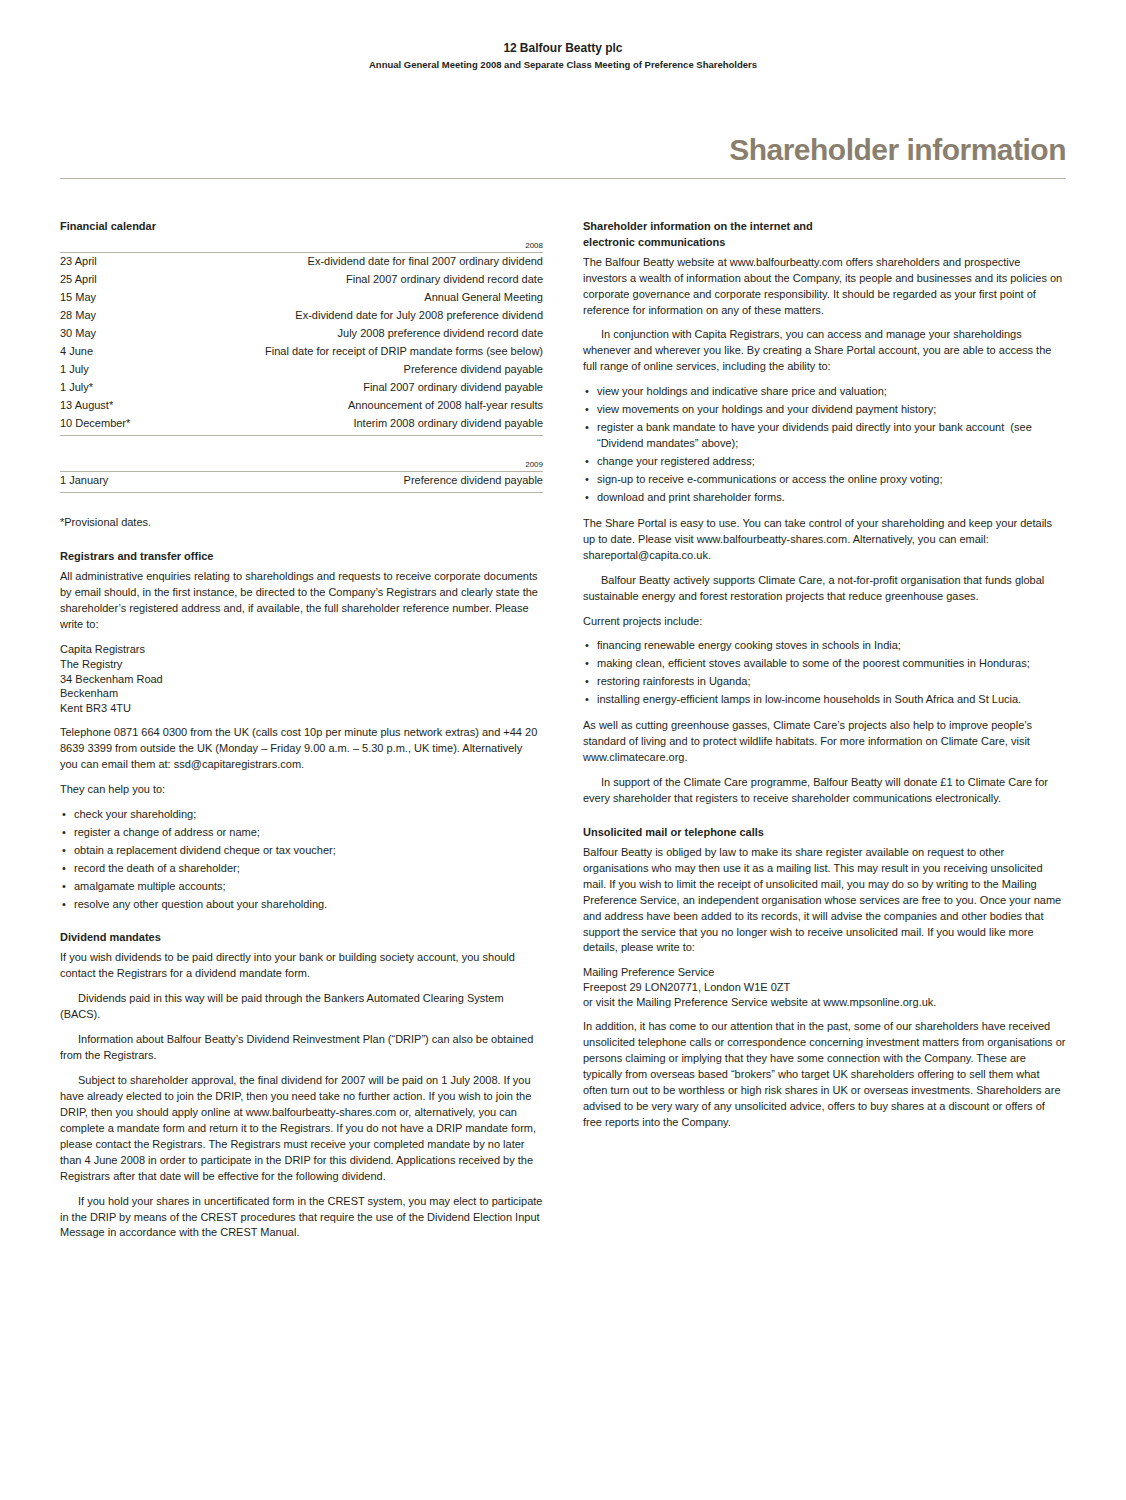12 Balfour Beatty plc
Annual General Meeting 2008 and Separate Class Meeting of Preference Shareholders
Shareholder information
Financial calendar
| | 2008 |
| 23 April | Ex-dividend date for final 2007 ordinary dividend |
| 25 April | Final 2007 ordinary dividend record date |
| 15 May | Annual General Meeting |
| 28 May | Ex-dividend date for July 2008 preference dividend |
| 30 May | July 2008 preference dividend record date |
| 4 June | Final date for receipt of DRIP mandate forms (see below) |
| 1 July | Preference dividend payable |
| 1 July* | Final 2007 ordinary dividend payable |
| 13 August* | Announcement of 2008 half-year results |
| 10 December* | Interim 2008 ordinary dividend payable |
| | 2009 |
| 1 January | Preference dividend payable |
*Provisional dates.
Registrars and transfer office
All administrative enquiries relating to shareholdings and requests to receive corporate documents by email should, in the first instance, be directed to the Company’s Registrars and clearly state the shareholder’s registered address and, if available, the full shareholder reference number. Please write to:
Capita Registrars
The Registry
34 Beckenham Road
Beckenham
Kent BR3 4TU
Telephone 0871 664 0300 from the UK (calls cost 10p per minute plus network extras) and +44 20 8639 3399 from outside the UK (Monday – Friday 9.00 a.m. – 5.30 p.m., UK time). Alternatively you can email them at: ssd@capitaregistrars.com.
They can help you to:
check your shareholding;
register a change of address or name;
obtain a replacement dividend cheque or tax voucher;
record the death of a shareholder;
amalgamate multiple accounts;
resolve any other question about your shareholding.
Dividend mandates
If you wish dividends to be paid directly into your bank or building society account, you should contact the Registrars for a dividend mandate form.
Dividends paid in this way will be paid through the Bankers Automated Clearing System (BACS).
Information about Balfour Beatty’s Dividend Reinvestment Plan (“DRIP”) can also be obtained from the Registrars.
Subject to shareholder approval, the final dividend for 2007 will be paid on 1 July 2008. If you have already elected to join the DRIP, then you need take no further action. If you wish to join the DRIP, then you should apply online at www.balfourbeatty-shares.com or, alternatively, you can complete a mandate form and return it to the Registrars. If you do not have a DRIP mandate form, please contact the Registrars. The Registrars must receive your completed mandate by no later than 4 June 2008 in order to participate in the DRIP for this dividend. Applications received by the Registrars after that date will be effective for the following dividend.
If you hold your shares in uncertificated form in the CREST system, you may elect to participate in the DRIP by means of the CREST procedures that require the use of the Dividend Election Input Message in accordance with the CREST Manual.
Shareholder information on the internet and
electronic communications
The Balfour Beatty website at www.balfourbeatty.com offers shareholders and prospective investors a wealth of information about the Company, its people and businesses and its policies on corporate governance and corporate responsibility. It should be regarded as your first point of reference for information on any of these matters.
In conjunction with Capita Registrars, you can access and manage your shareholdings whenever and wherever you like. By creating a Share Portal account, you are able to access the full range of online services, including the ability to:
view your holdings and indicative share price and valuation;
view movements on your holdings and your dividend payment history;
register a bank mandate to have your dividends paid directly into your bank account (see “Dividend mandates” above);
change your registered address;
sign-up to receive e-communications or access the online proxy voting;
download and print shareholder forms.
The Share Portal is easy to use. You can take control of your shareholding and keep your details up to date. Please visit www.balfourbeatty-shares.com. Alternatively, you can email: shareportal@capita.co.uk.
Balfour Beatty actively supports Climate Care, a not-for-profit organisation that funds global sustainable energy and forest restoration projects that reduce greenhouse gases.
Current projects include:
financing renewable energy cooking stoves in schools in India;
making clean, efficient stoves available to some of the poorest communities in Honduras;
restoring rainforests in Uganda;
installing energy-efficient lamps in low-income households in South Africa and St Lucia.
As well as cutting greenhouse gasses, Climate Care’s projects also help to improve people’s standard of living and to protect wildlife habitats. For more information on Climate Care, visit www.climatecare.org.
In support of the Climate Care programme, Balfour Beatty will donate £1 to Climate Care for every shareholder that registers to receive shareholder communications electronically.
Unsolicited mail or telephone calls
Balfour Beatty is obliged by law to make its share register available on request to other organisations who may then use it as a mailing list. This may result in you receiving unsolicited mail. If you wish to limit the receipt of unsolicited mail, you may do so by writing to the Mailing Preference Service, an independent organisation whose services are free to you. Once your name and address have been added to its records, it will advise the companies and other bodies that support the service that you no longer wish to receive unsolicited mail. If you would like more details, please write to:
Mailing Preference Service
Freepost 29 LON20771, London W1E 0ZT
or visit the Mailing Preference Service website at www.mpsonline.org.uk.
In addition, it has come to our attention that in the past, some of our shareholders have received unsolicited telephone calls or correspondence concerning investment matters from organisations or persons claiming or implying that they have some connection with the Company. These are typically from overseas based “brokers” who target UK shareholders offering to sell them what often turn out to be worthless or high risk shares in UK or overseas investments. Shareholders are advised to be very wary of any unsolicited advice, offers to buy shares at a discount or offers of free reports into the Company.